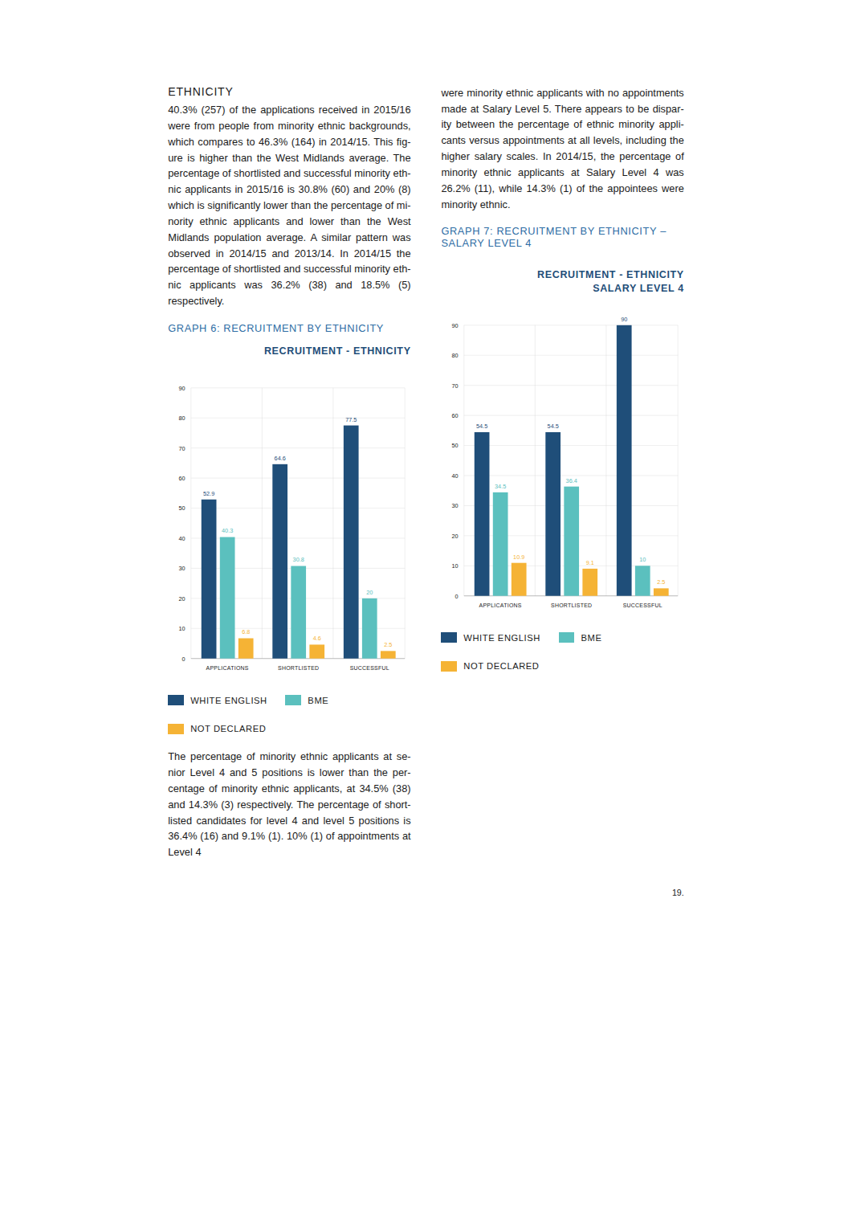Ethnicity
40.3% (257) of the applications received in 2015/16 were from people from minority ethnic backgrounds, which compares to 46.3% (164) in 2014/15. This figure is higher than the West Midlands average. The percentage of shortlisted and successful minority ethnic applicants in 2015/16 is 30.8% (60) and 20% (8) which is significantly lower than the percentage of minority ethnic applicants and lower than the West Midlands population average. A similar pattern was observed in 2014/15 and 2013/14. In 2014/15 the percentage of shortlisted and successful minority ethnic applicants was 36.2% (38) and 18.5% (5) respectively.
Graph 6: Recruitment by Ethnicity
Recruitment - Ethnicity
90 80 70 60 50 40 30 20 10 0 52.9 40.3 6.8 APPLICATIONS 64.6 30.8 4.6 SHORTLISTED 77.5 20 2.5 SUCCESSFUL
White English
BME
Not Declared
The percentage of minority ethnic applicants at senior Level 4 and 5 positions is lower than the percentage of minority ethnic applicants, at 34.5% (38) and 14.3% (3) respectively. The percentage of shortlisted candidates for level 4 and level 5 positions is 36.4% (16) and 9.1% (1). 10% (1) of appointments at Level 4
were minority ethnic applicants with no appointments made at Salary Level 5. There appears to be disparity between the percentage of ethnic minority applicants versus appointments at all levels, including the higher salary scales. In 2014/15, the percentage of minority ethnic applicants at Salary Level 4 was 26.2% (11), while 14.3% (1) of the appointees were minority ethnic.
Graph 7: Recruitment by Ethnicity – Salary Level 4
Recruitment - Ethnicity
Salary Level 4
90 80 70 60 50 40 30 20 10 0 54.5 34.5 10.9 APPLICATIONS 54.5 36.4 9.1 SHORTLISTED 90 10 2.5 SUCCESSFUL
White English
BME
Not Declared
19.